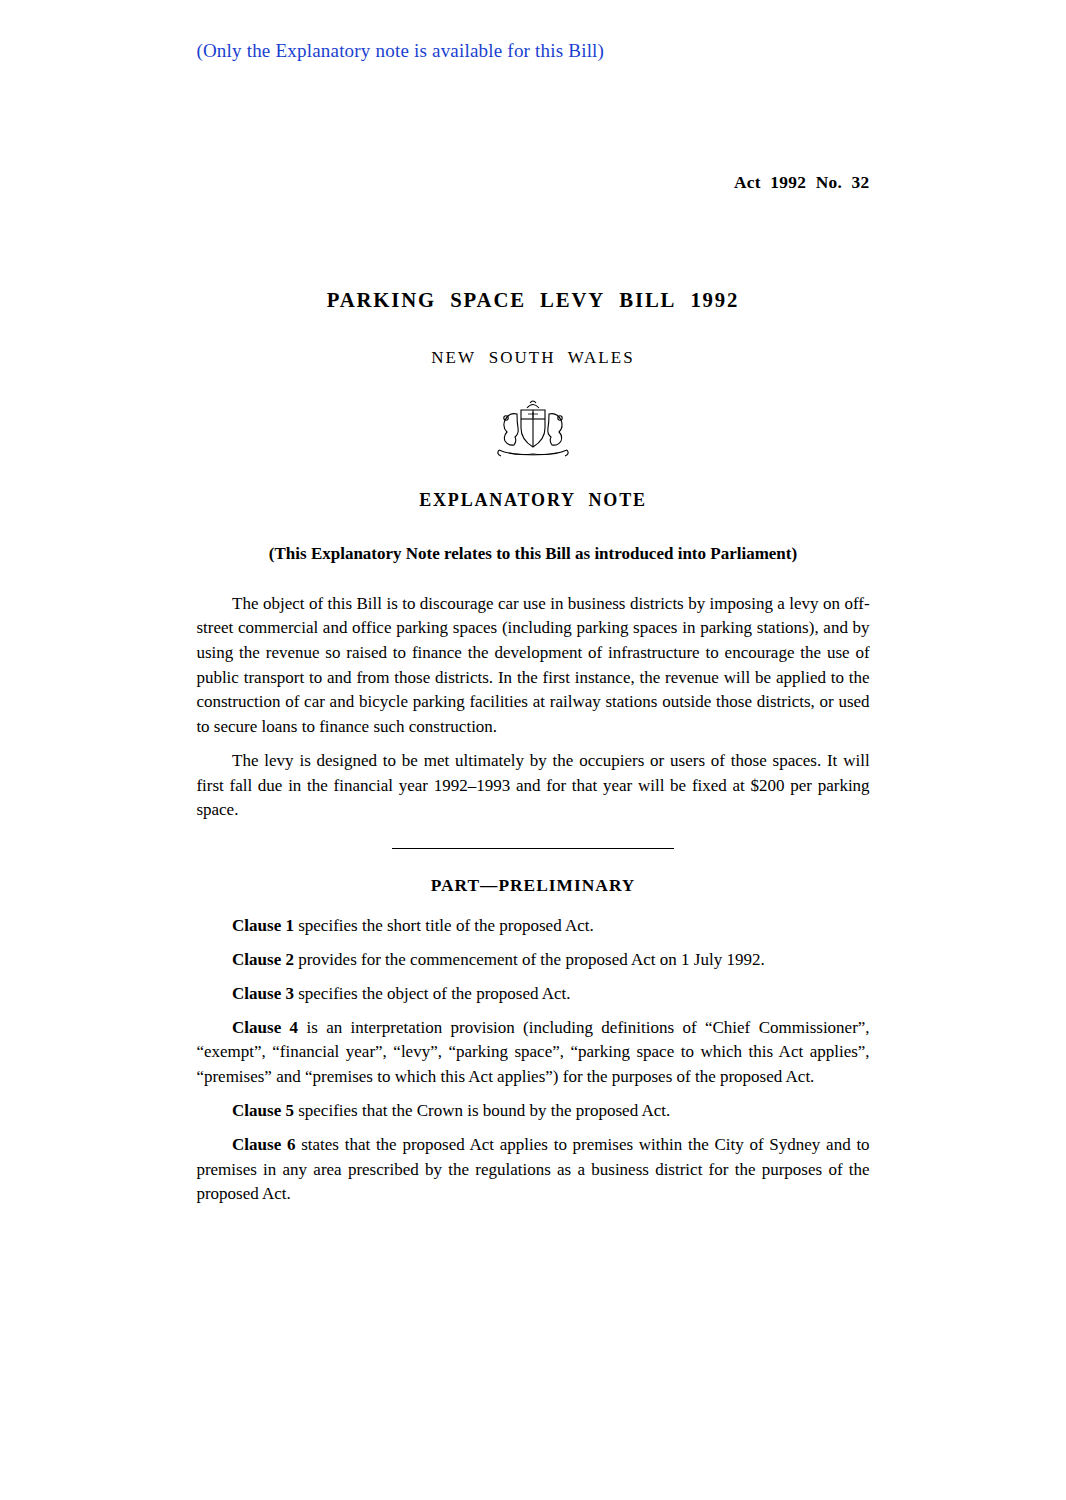(Only the Explanatory note is available for this Bill)
Act 1992 No. 32
PARKING SPACE LEVY BILL 1992
NEW SOUTH WALES
EXPLANATORY NOTE
(This Explanatory Note relates to this Bill as introduced into Parliament)
The object of this Bill is to discourage car use in business districts by imposing a levy on off-street commercial and office parking spaces (including parking spaces in parking stations), and by using the revenue so raised to finance the development of infrastructure to encourage the use of public transport to and from those districts. In the first instance, the revenue will be applied to the construction of car and bicycle parking facilities at railway stations outside those districts, or used to secure loans to finance such construction.
The levy is designed to be met ultimately by the occupiers or users of those spaces. It will first fall due in the financial year 1992–1993 and for that year will be fixed at $200 per parking space.
PART—PRELIMINARY
Clause 1 specifies the short title of the proposed Act.
Clause 2 provides for the commencement of the proposed Act on 1 July 1992.
Clause 3 specifies the object of the proposed Act.
Clause 4 is an interpretation provision (including definitions of “Chief Commissioner”, “exempt”, “financial year”, “levy”, “parking space”, “parking space to which this Act applies”, “premises” and “premises to which this Act applies”) for the purposes of the proposed Act.
Clause 5 specifies that the Crown is bound by the proposed Act.
Clause 6 states that the proposed Act applies to premises within the City of Sydney and to premises in any area prescribed by the regulations as a business district for the purposes of the proposed Act.